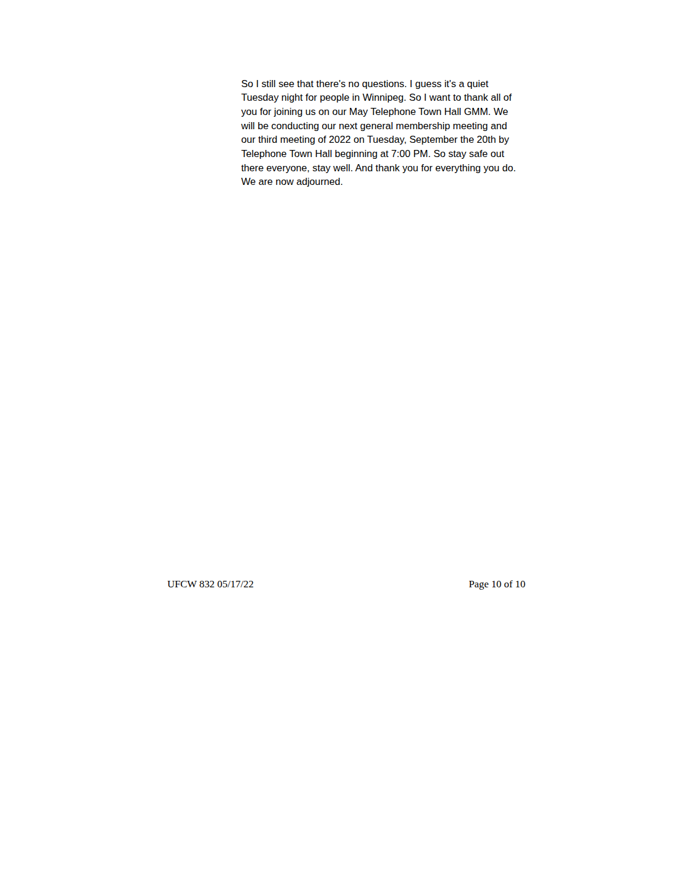So I still see that there's no questions. I guess it's a quiet Tuesday night for people in Winnipeg. So I want to thank all of you for joining us on our May Telephone Town Hall GMM. We will be conducting our next general membership meeting and our third meeting of 2022 on Tuesday, September the 20th by Telephone Town Hall beginning at 7:00 PM. So stay safe out there everyone, stay well. And thank you for everything you do. We are now adjourned.
UFCW 832 05/17/22 Page 10 of 10